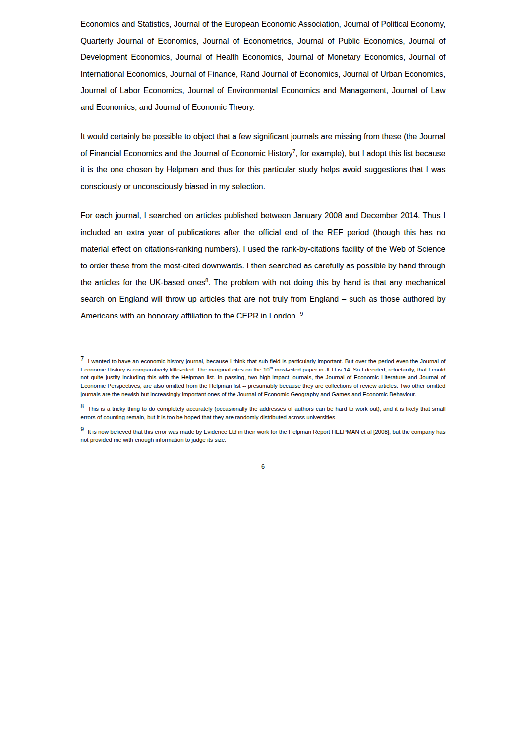Economics and Statistics, Journal of the European Economic Association, Journal of Political Economy, Quarterly Journal of Economics, Journal of Econometrics, Journal of Public Economics, Journal of Development Economics, Journal of Health Economics, Journal of Monetary Economics, Journal of International Economics, Journal of Finance, Rand Journal of Economics, Journal of Urban Economics, Journal of Labor Economics, Journal of Environmental Economics and Management, Journal of Law and Economics, and Journal of Economic Theory.
It would certainly be possible to object that a few significant journals are missing from these (the Journal of Financial Economics and the Journal of Economic History7, for example), but I adopt this list because it is the one chosen by Helpman and thus for this particular study helps avoid suggestions that I was consciously or unconsciously biased in my selection.
For each journal, I searched on articles published between January 2008 and December 2014. Thus I included an extra year of publications after the official end of the REF period (though this has no material effect on citations-ranking numbers). I used the rank-by-citations facility of the Web of Science to order these from the most-cited downwards. I then searched as carefully as possible by hand through the articles for the UK-based ones8. The problem with not doing this by hand is that any mechanical search on England will throw up articles that are not truly from England – such as those authored by Americans with an honorary affiliation to the CEPR in London. 9
7 I wanted to have an economic history journal, because I think that sub-field is particularly important. But over the period even the Journal of Economic History is comparatively little-cited. The marginal cites on the 10th most-cited paper in JEH is 14. So I decided, reluctantly, that I could not quite justify including this with the Helpman list. In passing, two high-impact journals, the Journal of Economic Literature and Journal of Economic Perspectives, are also omitted from the Helpman list -- presumably because they are collections of review articles. Two other omitted journals are the newish but increasingly important ones of the Journal of Economic Geography and Games and Economic Behaviour.
8 This is a tricky thing to do completely accurately (occasionally the addresses of authors can be hard to work out), and it is likely that small errors of counting remain, but it is too be hoped that they are randomly distributed across universities.
9 It is now believed that this error was made by Evidence Ltd in their work for the Helpman Report HELPMAN et al [2008], but the company has not provided me with enough information to judge its size.
6